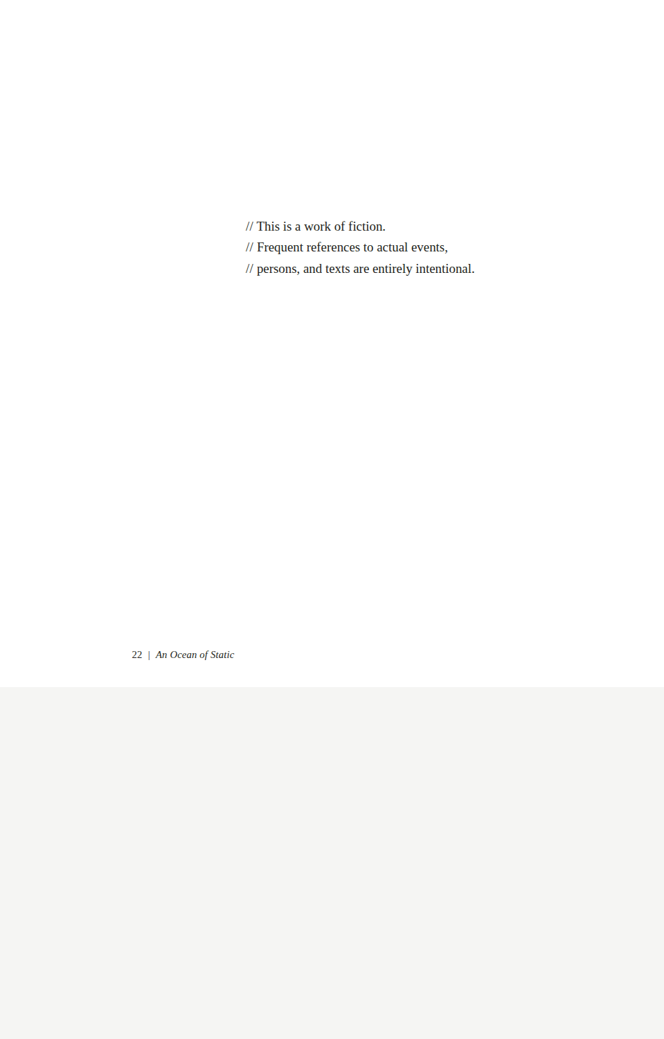// This is a work of fiction.
// Frequent references to actual events,
// persons, and texts are entirely intentional.
22|An Ocean of Static